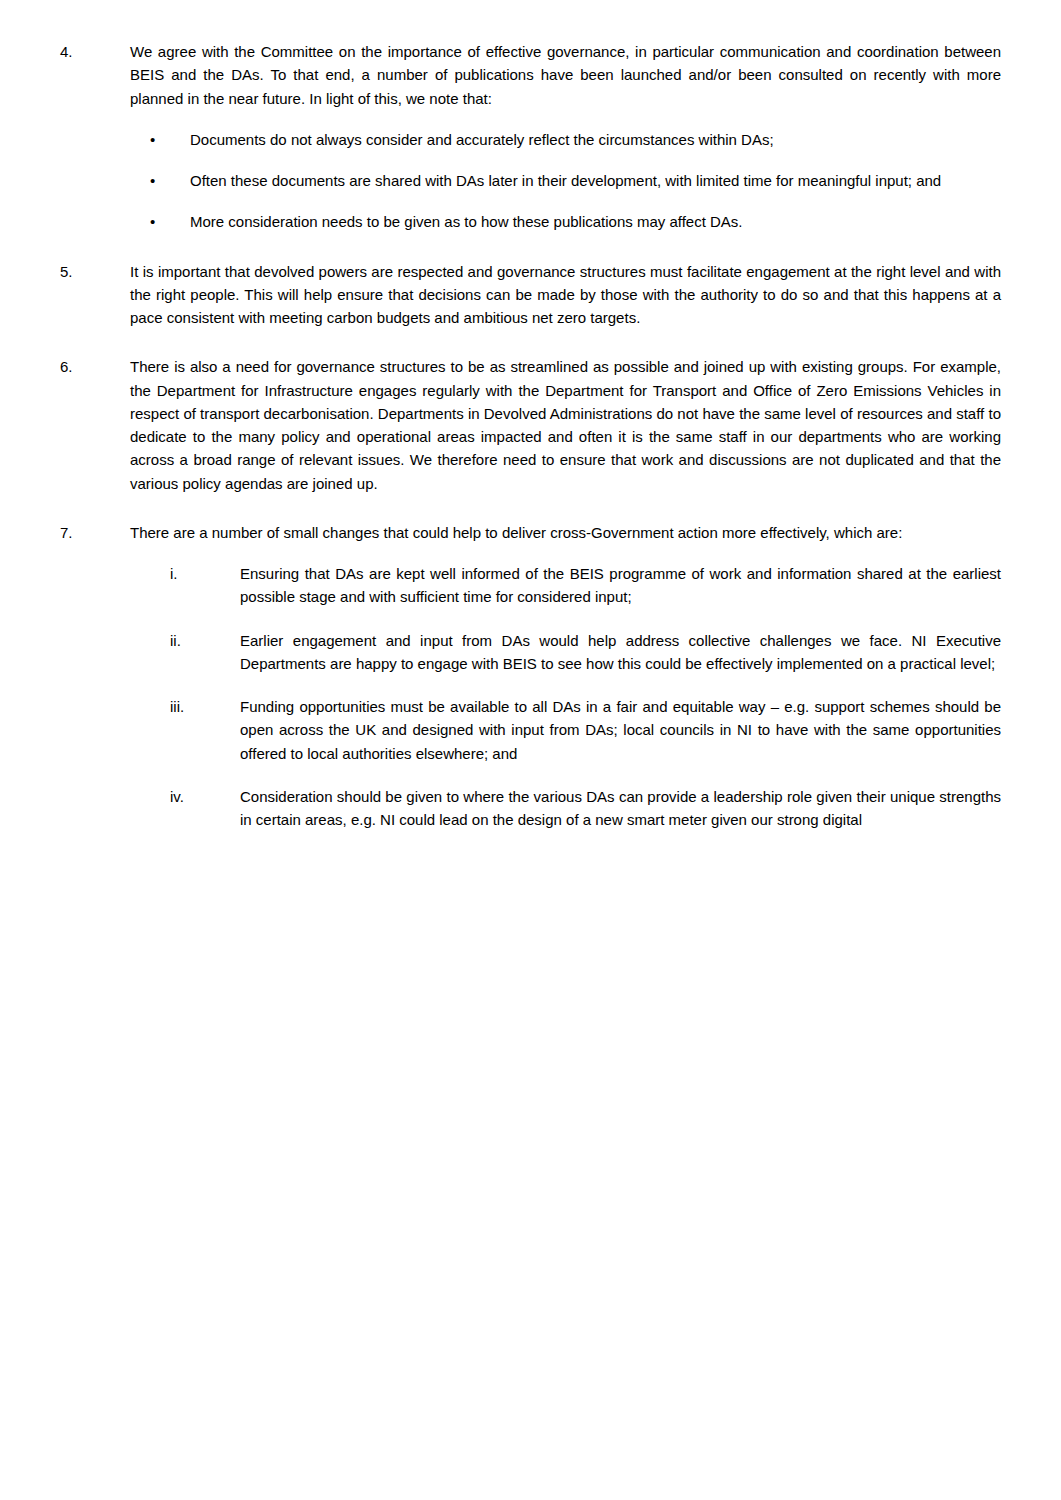We agree with the Committee on the importance of effective governance, in particular communication and coordination between BEIS and the DAs. To that end, a number of publications have been launched and/or been consulted on recently with more planned in the near future. In light of this, we note that:
Documents do not always consider and accurately reflect the circumstances within DAs;
Often these documents are shared with DAs later in their development, with limited time for meaningful input; and
More consideration needs to be given as to how these publications may affect DAs.
It is important that devolved powers are respected and governance structures must facilitate engagement at the right level and with the right people. This will help ensure that decisions can be made by those with the authority to do so and that this happens at a pace consistent with meeting carbon budgets and ambitious net zero targets.
There is also a need for governance structures to be as streamlined as possible and joined up with existing groups. For example, the Department for Infrastructure engages regularly with the Department for Transport and Office of Zero Emissions Vehicles in respect of transport decarbonisation. Departments in Devolved Administrations do not have the same level of resources and staff to dedicate to the many policy and operational areas impacted and often it is the same staff in our departments who are working across a broad range of relevant issues. We therefore need to ensure that work and discussions are not duplicated and that the various policy agendas are joined up.
There are a number of small changes that could help to deliver cross-Government action more effectively, which are:
i. Ensuring that DAs are kept well informed of the BEIS programme of work and information shared at the earliest possible stage and with sufficient time for considered input;
ii. Earlier engagement and input from DAs would help address collective challenges we face. NI Executive Departments are happy to engage with BEIS to see how this could be effectively implemented on a practical level;
iii. Funding opportunities must be available to all DAs in a fair and equitable way – e.g. support schemes should be open across the UK and designed with input from DAs; local councils in NI to have with the same opportunities offered to local authorities elsewhere; and
iv. Consideration should be given to where the various DAs can provide a leadership role given their unique strengths in certain areas, e.g. NI could lead on the design of a new smart meter given our strong digital